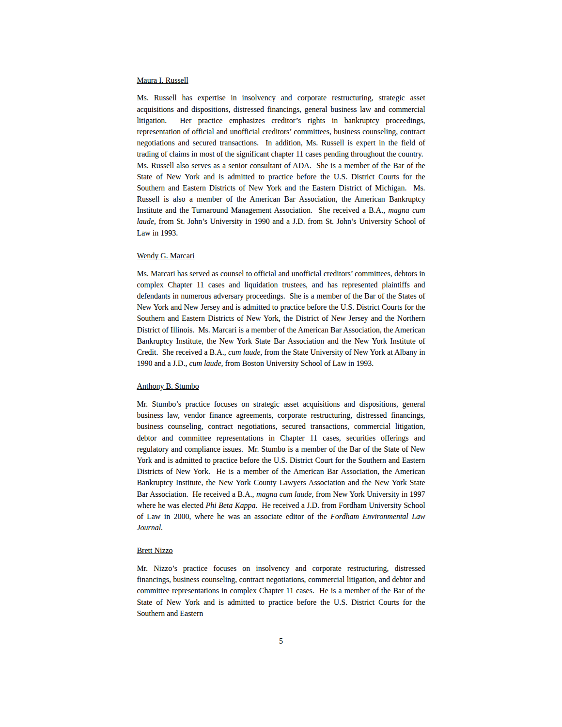Maura I. Russell
Ms. Russell has expertise in insolvency and corporate restructuring, strategic asset acquisitions and dispositions, distressed financings, general business law and commercial litigation. Her practice emphasizes creditor’s rights in bankruptcy proceedings, representation of official and unofficial creditors’ committees, business counseling, contract negotiations and secured transactions. In addition, Ms. Russell is expert in the field of trading of claims in most of the significant chapter 11 cases pending throughout the country. Ms. Russell also serves as a senior consultant of ADA. She is a member of the Bar of the State of New York and is admitted to practice before the U.S. District Courts for the Southern and Eastern Districts of New York and the Eastern District of Michigan. Ms. Russell is also a member of the American Bar Association, the American Bankruptcy Institute and the Turnaround Management Association. She received a B.A., magna cum laude, from St. John’s University in 1990 and a J.D. from St. John’s University School of Law in 1993.
Wendy G. Marcari
Ms. Marcari has served as counsel to official and unofficial creditors’ committees, debtors in complex Chapter 11 cases and liquidation trustees, and has represented plaintiffs and defendants in numerous adversary proceedings. She is a member of the Bar of the States of New York and New Jersey and is admitted to practice before the U.S. District Courts for the Southern and Eastern Districts of New York, the District of New Jersey and the Northern District of Illinois. Ms. Marcari is a member of the American Bar Association, the American Bankruptcy Institute, the New York State Bar Association and the New York Institute of Credit. She received a B.A., cum laude, from the State University of New York at Albany in 1990 and a J.D., cum laude, from Boston University School of Law in 1993.
Anthony B. Stumbo
Mr. Stumbo’s practice focuses on strategic asset acquisitions and dispositions, general business law, vendor finance agreements, corporate restructuring, distressed financings, business counseling, contract negotiations, secured transactions, commercial litigation, debtor and committee representations in Chapter 11 cases, securities offerings and regulatory and compliance issues. Mr. Stumbo is a member of the Bar of the State of New York and is admitted to practice before the U.S. District Court for the Southern and Eastern Districts of New York. He is a member of the American Bar Association, the American Bankruptcy Institute, the New York County Lawyers Association and the New York State Bar Association. He received a B.A., magna cum laude, from New York University in 1997 where he was elected Phi Beta Kappa. He received a J.D. from Fordham University School of Law in 2000, where he was an associate editor of the Fordham Environmental Law Journal.
Brett Nizzo
Mr. Nizzo’s practice focuses on insolvency and corporate restructuring, distressed financings, business counseling, contract negotiations, commercial litigation, and debtor and committee representations in complex Chapter 11 cases. He is a member of the Bar of the State of New York and is admitted to practice before the U.S. District Courts for the Southern and Eastern
5